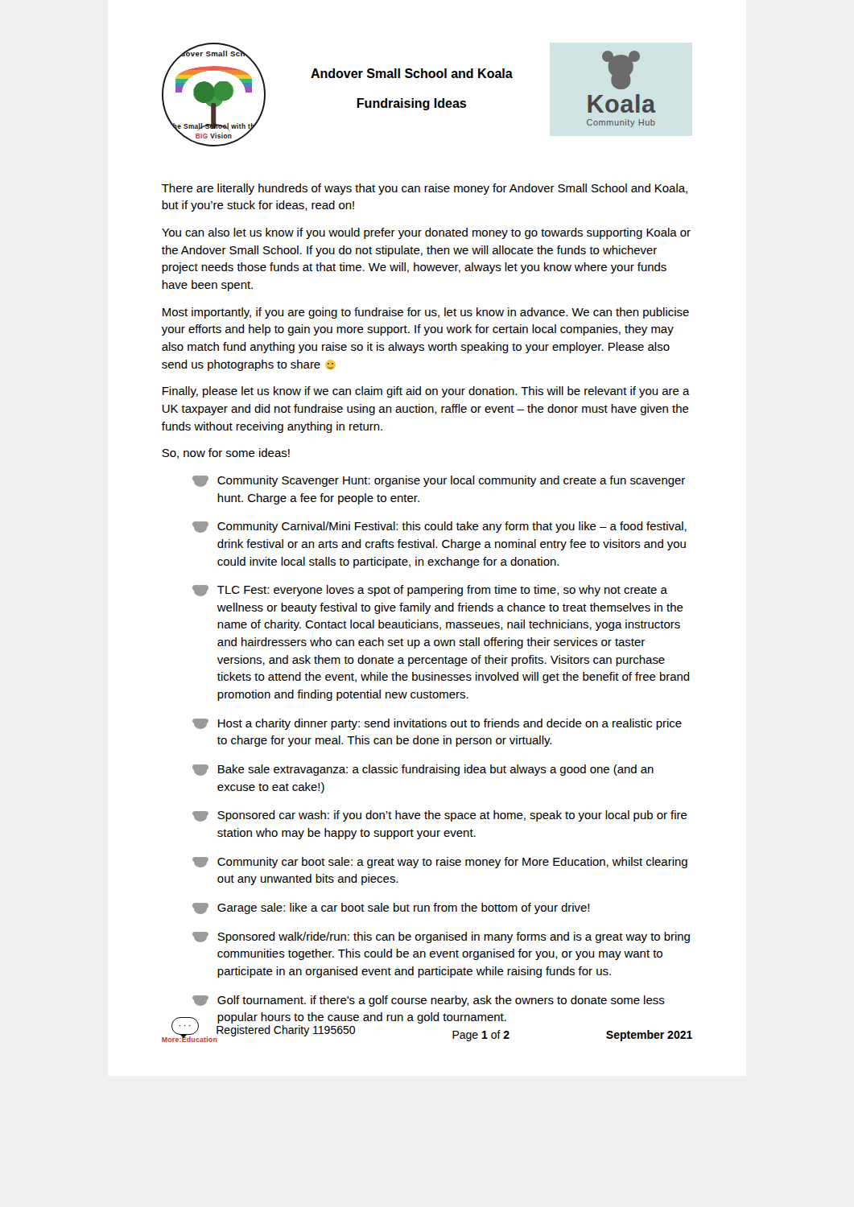Andover Small School
The Small School with the BIG Vision
Andover Small School and Koala
Fundraising Ideas
Koala
Community Hub
There are literally hundreds of ways that you can raise money for Andover Small School and Koala, but if you’re stuck for ideas, read on!
You can also let us know if you would prefer your donated money to go towards supporting Koala or the Andover Small School. If you do not stipulate, then we will allocate the funds to whichever project needs those funds at that time. We will, however, always let you know where your funds have been spent.
Most importantly, if you are going to fundraise for us, let us know in advance. We can then publicise your efforts and help to gain you more support. If you work for certain local companies, they may also match fund anything you raise so it is always worth speaking to your employer. Please also send us photographs to share
Finally, please let us know if we can claim gift aid on your donation. This will be relevant if you are a UK taxpayer and did not fundraise using an auction, raffle or event – the donor must have given the funds without receiving anything in return.
So, now for some ideas!
Community Scavenger Hunt: organise your local community and create a fun scavenger hunt. Charge a fee for people to enter.
Community Carnival/Mini Festival: this could take any form that you like – a food festival, drink festival or an arts and crafts festival. Charge a nominal entry fee to visitors and you could invite local stalls to participate, in exchange for a donation.
TLC Fest: everyone loves a spot of pampering from time to time, so why not create a wellness or beauty festival to give family and friends a chance to treat themselves in the name of charity. Contact local beauticians, masseues, nail technicians, yoga instructors and hairdressers who can each set up a own stall offering their services or taster versions, and ask them to donate a percentage of their profits. Visitors can purchase tickets to attend the event, while the businesses involved will get the benefit of free brand promotion and finding potential new customers.
Host a charity dinner party: send invitations out to friends and decide on a realistic price to charge for your meal. This can be done in person or virtually.
Bake sale extravaganza: a classic fundraising idea but always a good one (and an excuse to eat cake!)
Sponsored car wash: if you don’t have the space at home, speak to your local pub or fire station who may be happy to support your event.
Community car boot sale: a great way to raise money for More Education, whilst clearing out any unwanted bits and pieces.
Garage sale: like a car boot sale but run from the bottom of your drive!
Sponsored walk/ride/run: this can be organised in many forms and is a great way to bring communities together. This could be an event organised for you, or you may want to participate in an organised event and participate while raising funds for us.
Golf tournament. if there's a golf course nearby, ask the owners to donate some less popular hours to the cause and run a gold tournament.
··· More:Education
Registered Charity 1195650
Page 1 of 2
September 2021